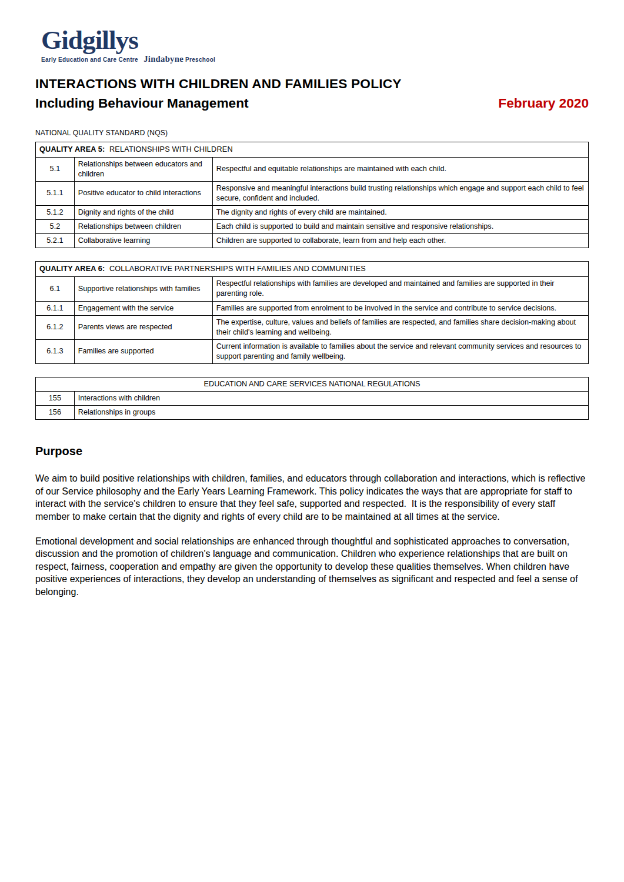Gidgillys
Early Education and Care Centre Jindabyne Preschool
INTERACTIONS WITH CHILDREN AND FAMILIES POLICY
Including Behaviour Management February 2020
NATIONAL QUALITY STANDARD (NQS)
| QUALITY AREA 5: RELATIONSHIPS WITH CHILDREN |
| 5.1 | Relationships between educators and children | Respectful and equitable relationships are maintained with each child. |
| 5.1.1 | Positive educator to child interactions | Responsive and meaningful interactions build trusting relationships which engage and support each child to feel secure, confident and included. |
| 5.1.2 | Dignity and rights of the child | The dignity and rights of every child are maintained. |
| 5.2 | Relationships between children | Each child is supported to build and maintain sensitive and responsive relationships. |
| 5.2.1 | Collaborative learning | Children are supported to collaborate, learn from and help each other. |
| QUALITY AREA 6: COLLABORATIVE PARTNERSHIPS WITH FAMILIES AND COMMUNITIES |
| 6.1 | Supportive relationships with families | Respectful relationships with families are developed and maintained and families are supported in their parenting role. |
| 6.1.1 | Engagement with the service | Families are supported from enrolment to be involved in the service and contribute to service decisions. |
| 6.1.2 | Parents views are respected | The expertise, culture, values and beliefs of families are respected, and families share decision-making about their child's learning and wellbeing. |
| 6.1.3 | Families are supported | Current information is available to families about the service and relevant community services and resources to support parenting and family wellbeing. |
| EDUCATION AND CARE SERVICES NATIONAL REGULATIONS |
| 155 | Interactions with children |
| 156 | Relationships in groups |
Purpose
We aim to build positive relationships with children, families, and educators through collaboration and interactions, which is reflective of our Service philosophy and the Early Years Learning Framework. This policy indicates the ways that are appropriate for staff to interact with the service's children to ensure that they feel safe, supported and respected. It is the responsibility of every staff member to make certain that the dignity and rights of every child are to be maintained at all times at the service.
Emotional development and social relationships are enhanced through thoughtful and sophisticated approaches to conversation, discussion and the promotion of children's language and communication. Children who experience relationships that are built on respect, fairness, cooperation and empathy are given the opportunity to develop these qualities themselves. When children have positive experiences of interactions, they develop an understanding of themselves as significant and respected and feel a sense of belonging.